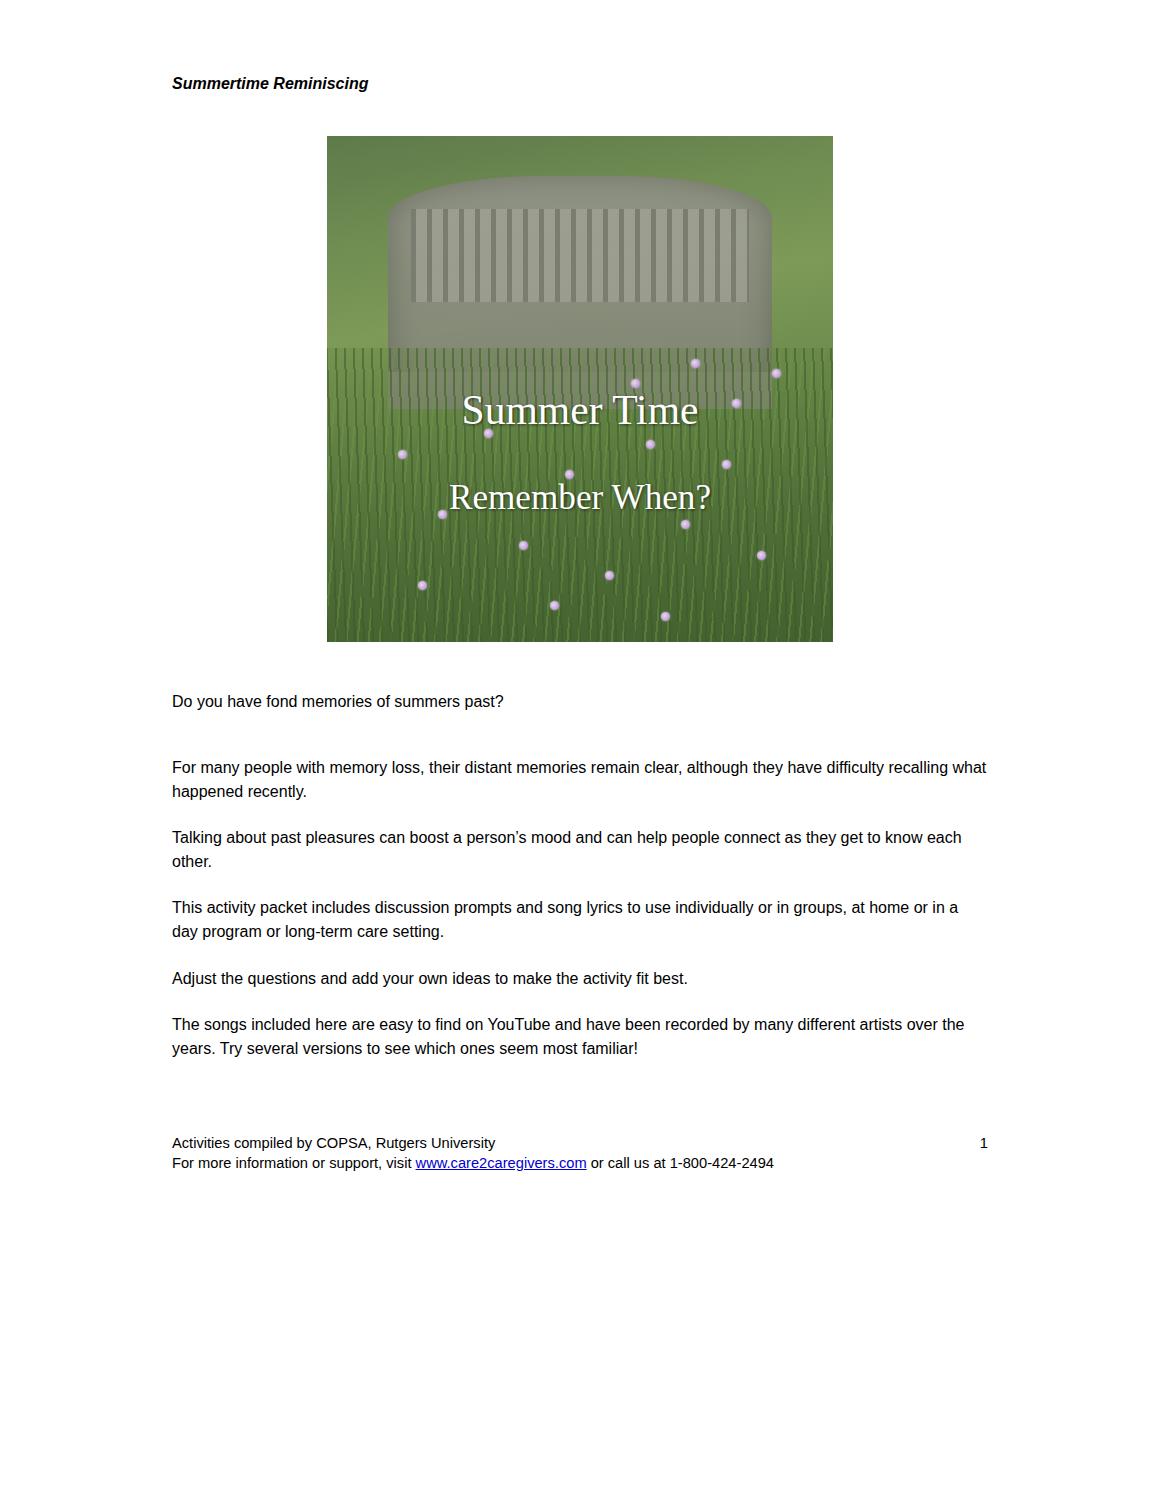Summertime Reminiscing
Summer Time
Remember When?
Do you have fond memories of summers past?
For many people with memory loss, their distant memories remain clear, although they have difficulty recalling what happened recently.
Talking about past pleasures can boost a person’s mood and can help people connect as they get to know each other.
This activity packet includes discussion prompts and song lyrics to use individually or in groups, at home or in a day program or long-term care setting.
Adjust the questions and add your own ideas to make the activity fit best.
The songs included here are easy to find on YouTube and have been recorded by many different artists over the years. Try several versions to see which ones seem most familiar!
1 Activities compiled by COPSA, Rutgers University
For more information or support, visit www.care2caregivers.com or call us at 1-800-424-2494